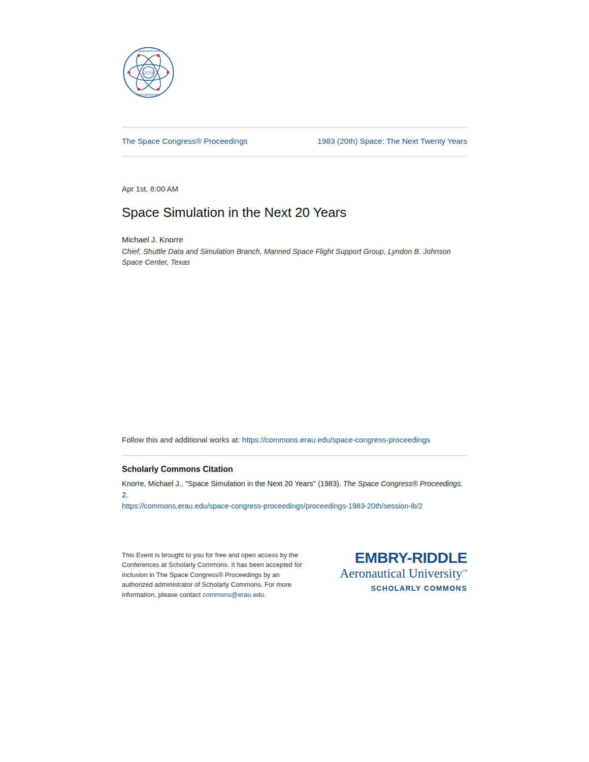CCTS Canaveral Council Technical Societies
The Space Congress® Proceedings 1983 (20th) Space: The Next Twenty Years
Apr 1st, 8:00 AM
Space Simulation in the Next 20 Years
Michael J. Knorre
Chief, Shuttle Data and Simulation Branch, Manned Space Flight Support Group, Lyndon B. Johnson Space Center, Texas
Follow this and additional works at: https://commons.erau.edu/space-congress-proceedings
Scholarly Commons Citation
Knorre, Michael J., "Space Simulation in the Next 20 Years" (1983). The Space Congress® Proceedings. 2.
https://commons.erau.edu/space-congress-proceedings/proceedings-1983-20th/session-ib/2
This Event is brought to you for free and open access by the Conferences at Scholarly Commons. It has been accepted for inclusion in The Space Congress® Proceedings by an authorized administrator of Scholarly Commons. For more information, please contact commons@erau.edu.
EMBRY-RIDDLE
Aeronautical University™
SCHOLARLY COMMONS